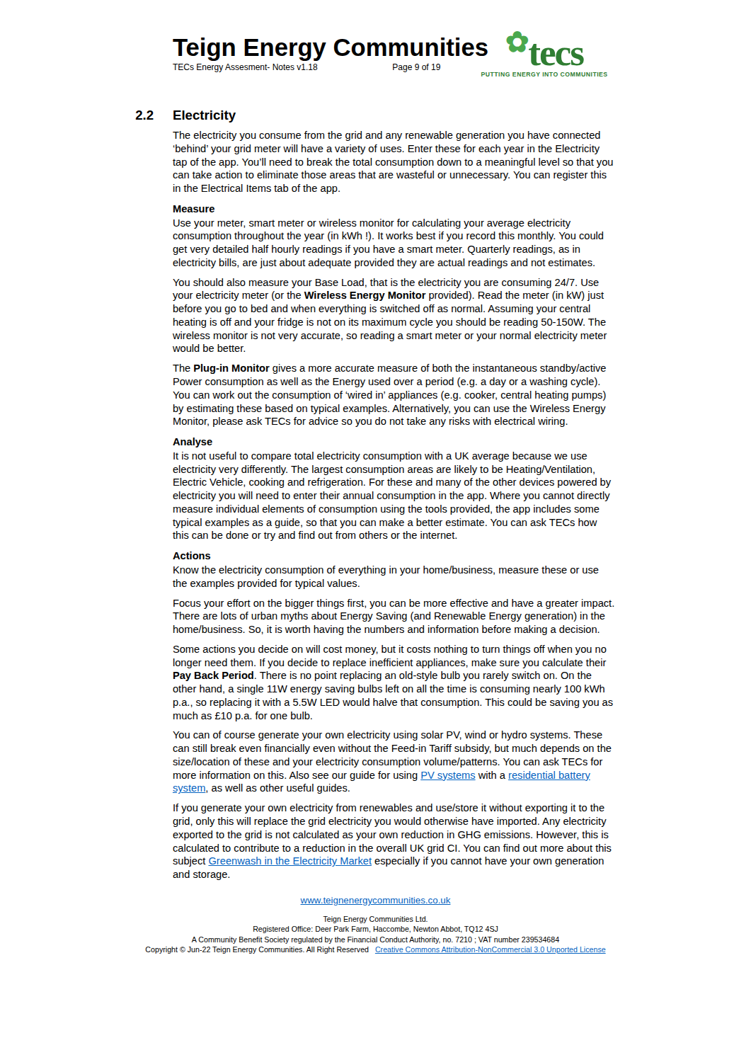Teign Energy Communities
TECs Energy Assesment- Notes v1.18 Page 9 of 19
✿tecs
PUTTING ENERGY INTO COMMUNITIES
2.2 Electricity
The electricity you consume from the grid and any renewable generation you have connected ‘behind’ your grid meter will have a variety of uses. Enter these for each year in the Electricity tap of the app. You’ll need to break the total consumption down to a meaningful level so that you can take action to eliminate those areas that are wasteful or unnecessary. You can register this in the Electrical Items tab of the app.
Measure
Use your meter, smart meter or wireless monitor for calculating your average electricity consumption throughout the year (in kWh !). It works best if you record this monthly. You could get very detailed half hourly readings if you have a smart meter. Quarterly readings, as in electricity bills, are just about adequate provided they are actual readings and not estimates.
You should also measure your Base Load, that is the electricity you are consuming 24/7. Use your electricity meter (or the Wireless Energy Monitor provided). Read the meter (in kW) just before you go to bed and when everything is switched off as normal. Assuming your central heating is off and your fridge is not on its maximum cycle you should be reading 50-150W. The wireless monitor is not very accurate, so reading a smart meter or your normal electricity meter would be better.
The Plug-in Monitor gives a more accurate measure of both the instantaneous standby/active Power consumption as well as the Energy used over a period (e.g. a day or a washing cycle). You can work out the consumption of ‘wired in’ appliances (e.g. cooker, central heating pumps) by estimating these based on typical examples. Alternatively, you can use the Wireless Energy Monitor, please ask TECs for advice so you do not take any risks with electrical wiring.
Analyse
It is not useful to compare total electricity consumption with a UK average because we use electricity very differently. The largest consumption areas are likely to be Heating/Ventilation, Electric Vehicle, cooking and refrigeration. For these and many of the other devices powered by electricity you will need to enter their annual consumption in the app. Where you cannot directly measure individual elements of consumption using the tools provided, the app includes some typical examples as a guide, so that you can make a better estimate. You can ask TECs how this can be done or try and find out from others or the internet.
Actions
Know the electricity consumption of everything in your home/business, measure these or use the examples provided for typical values.
Focus your effort on the bigger things first, you can be more effective and have a greater impact. There are lots of urban myths about Energy Saving (and Renewable Energy generation) in the home/business. So, it is worth having the numbers and information before making a decision.
Some actions you decide on will cost money, but it costs nothing to turn things off when you no longer need them. If you decide to replace inefficient appliances, make sure you calculate their Pay Back Period. There is no point replacing an old-style bulb you rarely switch on. On the other hand, a single 11W energy saving bulbs left on all the time is consuming nearly 100 kWh p.a., so replacing it with a 5.5W LED would halve that consumption. This could be saving you as much as £10 p.a. for one bulb.
You can of course generate your own electricity using solar PV, wind or hydro systems. These can still break even financially even without the Feed-in Tariff subsidy, but much depends on the size/location of these and your electricity consumption volume/patterns. You can ask TECs for more information on this. Also see our guide for using PV systems with a residential battery system, as well as other useful guides.
If you generate your own electricity from renewables and use/store it without exporting it to the grid, only this will replace the grid electricity you would otherwise have imported. Any electricity exported to the grid is not calculated as your own reduction in GHG emissions. However, this is calculated to contribute to a reduction in the overall UK grid CI. You can find out more about this subject Greenwash in the Electricity Market especially if you cannot have your own generation and storage.
www.teignenergycommunities.co.uk
Teign Energy Communities Ltd.
Registered Office: Deer Park Farm, Haccombe, Newton Abbot, TQ12 4SJ
A Community Benefit Society regulated by the Financial Conduct Authority, no. 7210 ; VAT number 239534684
Copyright © Jun-22 Teign Energy Communities. All Right Reserved Creative Commons Attribution-NonCommercial 3.0 Unported License